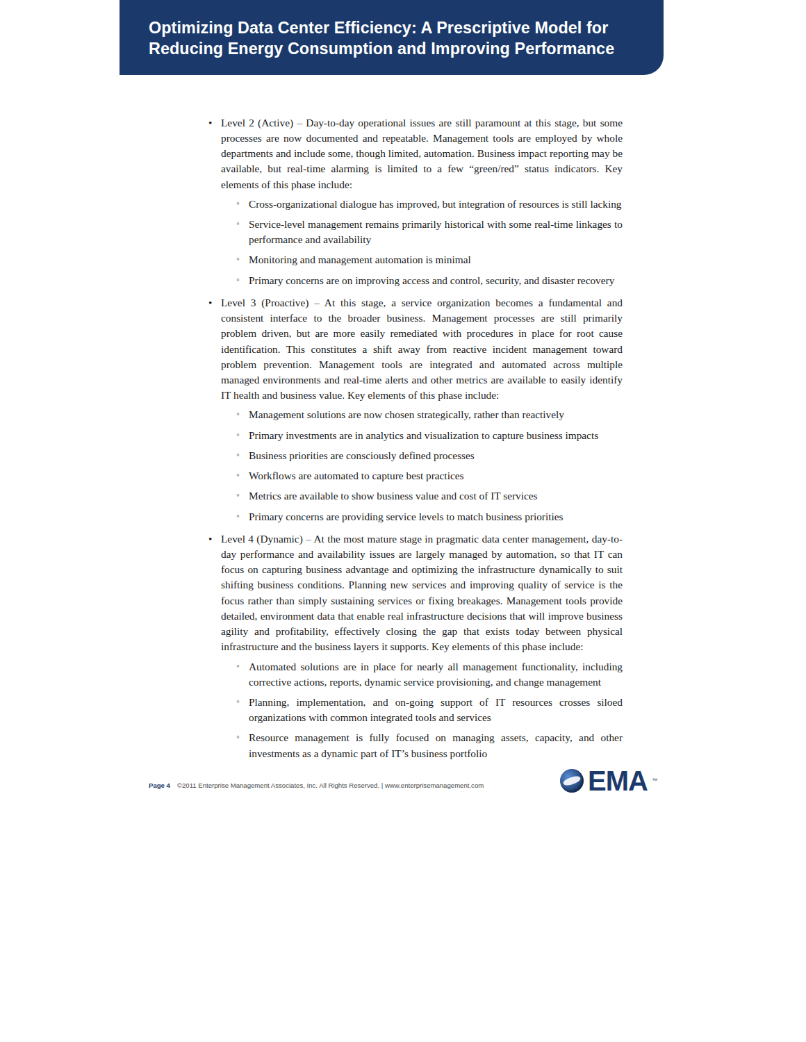Optimizing Data Center Efficiency: A Prescriptive Model for
Reducing Energy Consumption and Improving Performance
• Level 2 (Active) – Day-to-day operational issues are still paramount at this stage, but some processes are now documented and repeatable. Management tools are employed by whole departments and include some, though limited, automation. Business impact reporting may be available, but real-time alarming is limited to a few “green/red” status indicators. Key elements of this phase include:
◦Cross-organizational dialogue has improved, but integration of resources is still lacking
◦Service-level management remains primarily historical with some real-time linkages to performance and availability
◦Monitoring and management automation is minimal
◦Primary concerns are on improving access and control, security, and disaster recovery
• Level 3 (Proactive) – At this stage, a service organization becomes a fundamental and consistent interface to the broader business. Management processes are still primarily problem driven, but are more easily remediated with procedures in place for root cause identification. This constitutes a shift away from reactive incident management toward problem prevention. Management tools are integrated and automated across multiple managed environments and real-time alerts and other metrics are available to easily identify IT health and business value. Key elements of this phase include:
◦Management solutions are now chosen strategically, rather than reactively
◦Primary investments are in analytics and visualization to capture business impacts
◦Business priorities are consciously defined processes
◦Workflows are automated to capture best practices
◦Metrics are available to show business value and cost of IT services
◦Primary concerns are providing service levels to match business priorities
• Level 4 (Dynamic) – At the most mature stage in pragmatic data center management, day-to-day performance and availability issues are largely managed by automation, so that IT can focus on capturing business advantage and optimizing the infrastructure dynamically to suit shifting business conditions. Planning new services and improving quality of service is the focus rather than simply sustaining services or fixing breakages. Management tools provide detailed, environment data that enable real infrastructure decisions that will improve business agility and profitability, effectively closing the gap that exists today between physical infrastructure and the business layers it supports. Key elements of this phase include:
◦Automated solutions are in place for nearly all management functionality, including corrective actions, reports, dynamic service provisioning, and change management
◦Planning, implementation, and on-going support of IT resources crosses siloed organizations with common integrated tools and services
◦Resource management is fully focused on managing assets, capacity, and other investments as a dynamic part of IT’s business portfolio
Page 4©2011 Enterprise Management Associates, Inc. All Rights Reserved. | www.enterprisemanagement.com
EMA
™